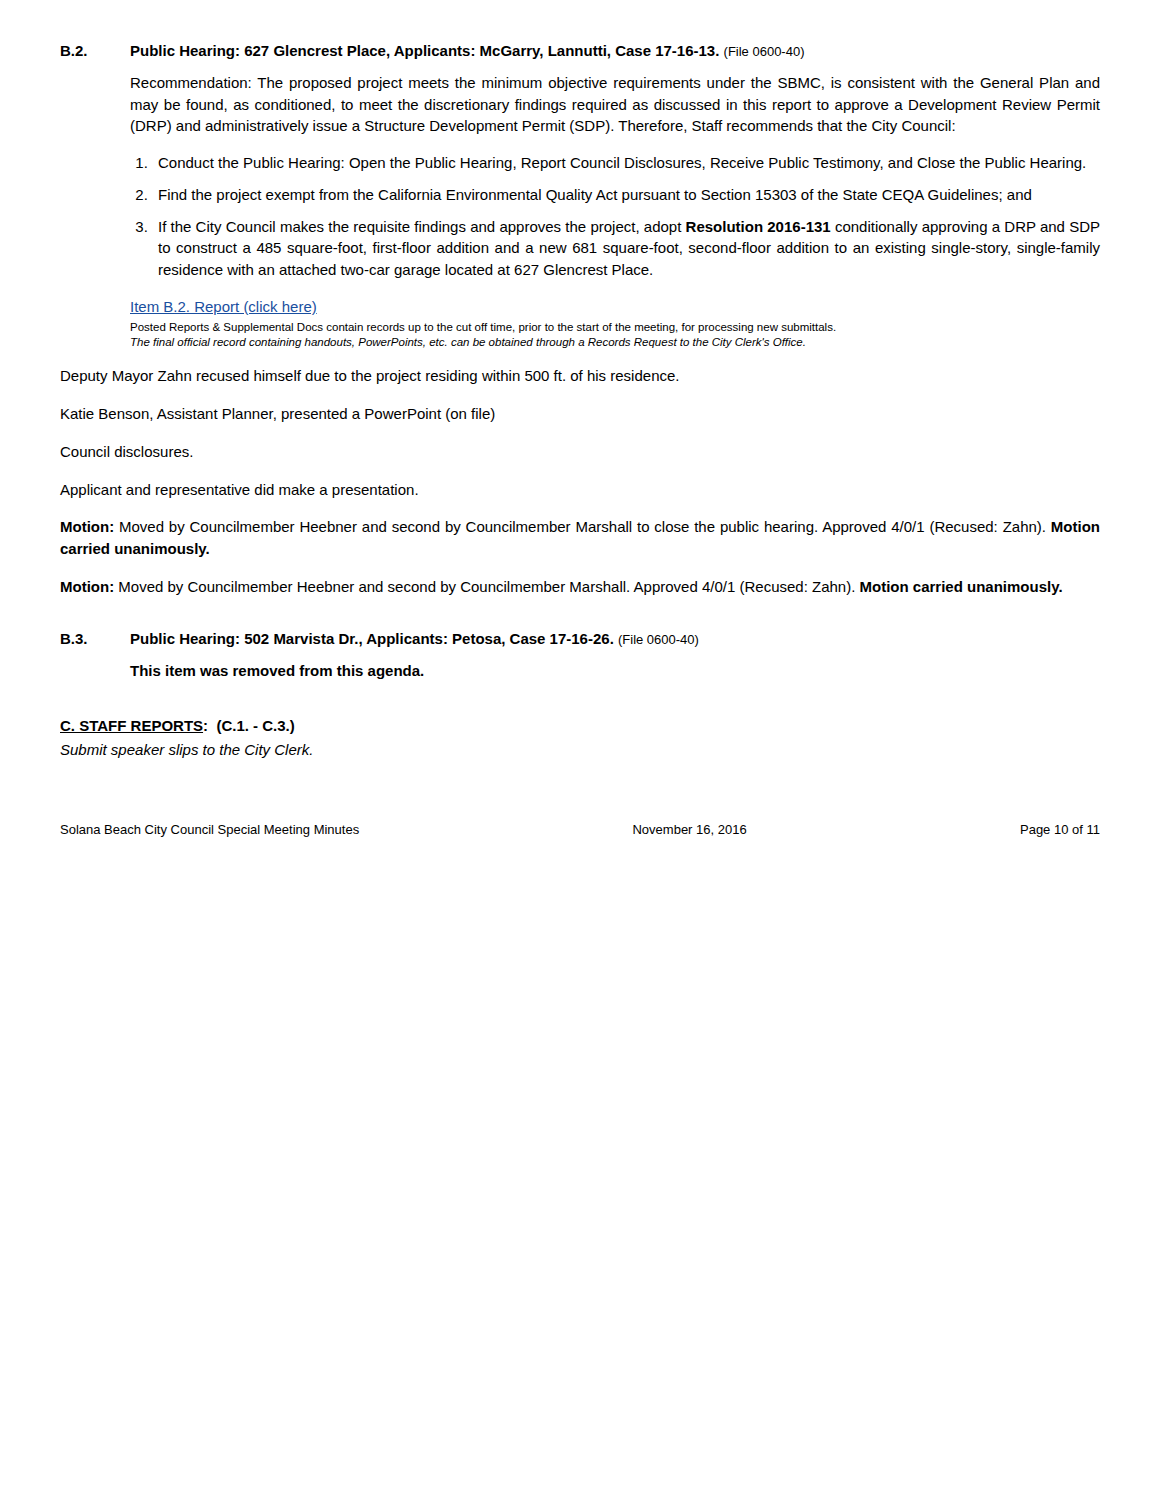B.2.
Public Hearing: 627 Glencrest Place, Applicants: McGarry, Lannutti, Case 17-16-13. (File 0600-40)
Recommendation: The proposed project meets the minimum objective requirements under the SBMC, is consistent with the General Plan and may be found, as conditioned, to meet the discretionary findings required as discussed in this report to approve a Development Review Permit (DRP) and administratively issue a Structure Development Permit (SDP). Therefore, Staff recommends that the City Council:
Conduct the Public Hearing: Open the Public Hearing, Report Council Disclosures, Receive Public Testimony, and Close the Public Hearing.
Find the project exempt from the California Environmental Quality Act pursuant to Section 15303 of the State CEQA Guidelines; and
If the City Council makes the requisite findings and approves the project, adopt Resolution 2016-131 conditionally approving a DRP and SDP to construct a 485 square-foot, first-floor addition and a new 681 square-foot, second-floor addition to an existing single-story, single-family residence with an attached two-car garage located at 627 Glencrest Place.
Item B.2. Report (click here)
Posted Reports & Supplemental Docs contain records up to the cut off time, prior to the start of the meeting, for processing new submittals.
The final official record containing handouts, PowerPoints, etc. can be obtained through a Records Request to the City Clerk's Office.
Deputy Mayor Zahn recused himself due to the project residing within 500 ft. of his residence.
Katie Benson, Assistant Planner, presented a PowerPoint (on file)
Council disclosures.
Applicant and representative did make a presentation.
Motion: Moved by Councilmember Heebner and second by Councilmember Marshall to close the public hearing. Approved 4/0/1 (Recused: Zahn). Motion carried unanimously.
Motion: Moved by Councilmember Heebner and second by Councilmember Marshall. Approved 4/0/1 (Recused: Zahn). Motion carried unanimously.
B.3.
Public Hearing: 502 Marvista Dr., Applicants: Petosa, Case 17-16-26. (File 0600-40)
This item was removed from this agenda.
C. STAFF REPORTS: (C.1. - C.3.)
Submit speaker slips to the City Clerk.
Solana Beach City Council Special Meeting Minutes November 16, 2016 Page 10 of 11